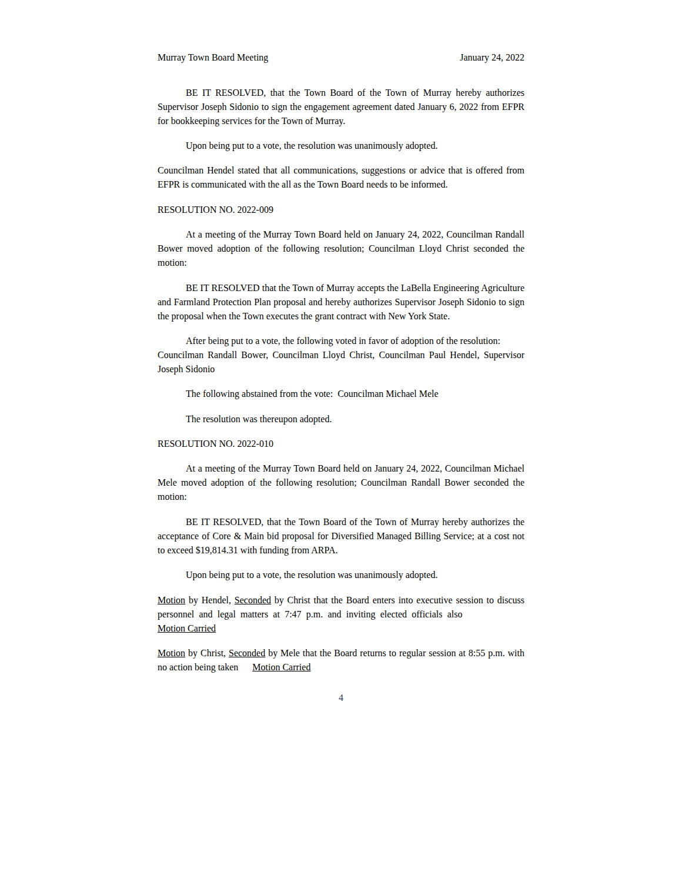Murray Town Board Meeting January 24, 2022
BE IT RESOLVED, that the Town Board of the Town of Murray hereby authorizes Supervisor Joseph Sidonio to sign the engagement agreement dated January 6, 2022 from EFPR for bookkeeping services for the Town of Murray.
Upon being put to a vote, the resolution was unanimously adopted.
Councilman Hendel stated that all communications, suggestions or advice that is offered from EFPR is communicated with the all as the Town Board needs to be informed.
RESOLUTION NO. 2022-009
At a meeting of the Murray Town Board held on January 24, 2022, Councilman Randall Bower moved adoption of the following resolution; Councilman Lloyd Christ seconded the motion:
BE IT RESOLVED that the Town of Murray accepts the LaBella Engineering Agriculture and Farmland Protection Plan proposal and hereby authorizes Supervisor Joseph Sidonio to sign the proposal when the Town executes the grant contract with New York State.
After being put to a vote, the following voted in favor of adoption of the resolution:
Councilman Randall Bower, Councilman Lloyd Christ, Councilman Paul Hendel, Supervisor Joseph Sidonio
The following abstained from the vote: Councilman Michael Mele
The resolution was thereupon adopted.
RESOLUTION NO. 2022-010
At a meeting of the Murray Town Board held on January 24, 2022, Councilman Michael Mele moved adoption of the following resolution; Councilman Randall Bower seconded the motion:
BE IT RESOLVED, that the Town Board of the Town of Murray hereby authorizes the acceptance of Core & Main bid proposal for Diversified Managed Billing Service; at a cost not to exceed $19,814.31 with funding from ARPA.
Upon being put to a vote, the resolution was unanimously adopted.
Motion by Hendel, Seconded by Christ that the Board enters into executive session to discuss personnel and legal matters at 7:47 p.m. and inviting elected officials also Motion Carried
Motion by Christ, Seconded by Mele that the Board returns to regular session at 8:55 p.m. with no action being taken Motion Carried
4